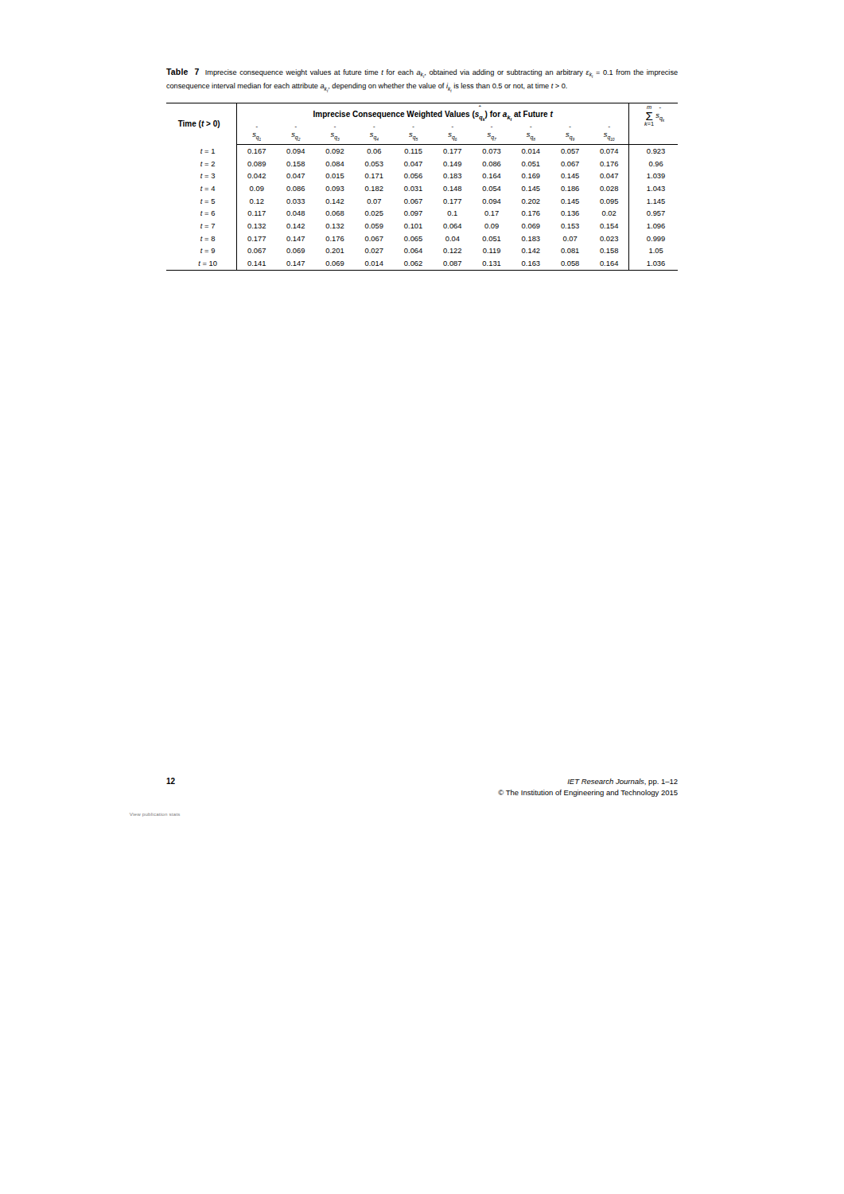Table 7 Imprecise consequence weight values at future time t for each akt, obtained via adding or subtracting an arbitrary εkt = 0.1 from the imprecise consequence interval median for each attribute akt, depending on whether the value of ikt is less than 0.5 or not, at time t > 0.
| Time ( t > 0) | Imprecise Consequence Weighted Values ( ̂ s q k ) for a k t at Future t | m Σ k =1 ̂ s q k |
| ̂ s q 1 | ̂ s q 2 | ̂ s q 3 | ̂ s q 4 | ̂ s q 5 | ̂ s q 6 | ̂ s q 7 | ̂ s q 8 | ̂ s q 9 | ̂ s q 10 | |
| t = 1 | 0.167 | 0.094 | 0.092 | 0.06 | 0.115 | 0.177 | 0.073 | 0.014 | 0.057 | 0.074 | 0.923 |
| t = 2 | 0.089 | 0.158 | 0.084 | 0.053 | 0.047 | 0.149 | 0.086 | 0.051 | 0.067 | 0.176 | 0.96 |
| t = 3 | 0.042 | 0.047 | 0.015 | 0.171 | 0.056 | 0.183 | 0.164 | 0.169 | 0.145 | 0.047 | 1.039 |
| t = 4 | 0.09 | 0.086 | 0.093 | 0.182 | 0.031 | 0.148 | 0.054 | 0.145 | 0.186 | 0.028 | 1.043 |
| t = 5 | 0.12 | 0.033 | 0.142 | 0.07 | 0.067 | 0.177 | 0.094 | 0.202 | 0.145 | 0.095 | 1.145 |
| t = 6 | 0.117 | 0.048 | 0.068 | 0.025 | 0.097 | 0.1 | 0.17 | 0.176 | 0.136 | 0.02 | 0.957 |
| t = 7 | 0.132 | 0.142 | 0.132 | 0.059 | 0.101 | 0.064 | 0.09 | 0.069 | 0.153 | 0.154 | 1.096 |
| t = 8 | 0.177 | 0.147 | 0.176 | 0.067 | 0.065 | 0.04 | 0.051 | 0.183 | 0.07 | 0.023 | 0.999 |
| t = 9 | 0.067 | 0.069 | 0.201 | 0.027 | 0.064 | 0.122 | 0.119 | 0.142 | 0.081 | 0.158 | 1.05 |
| t = 10 | 0.141 | 0.147 | 0.069 | 0.014 | 0.062 | 0.087 | 0.131 | 0.163 | 0.058 | 0.164 | 1.036 |
12
IET Research Journals, pp. 1–12
© The Institution of Engineering and Technology 2015
View publication stats